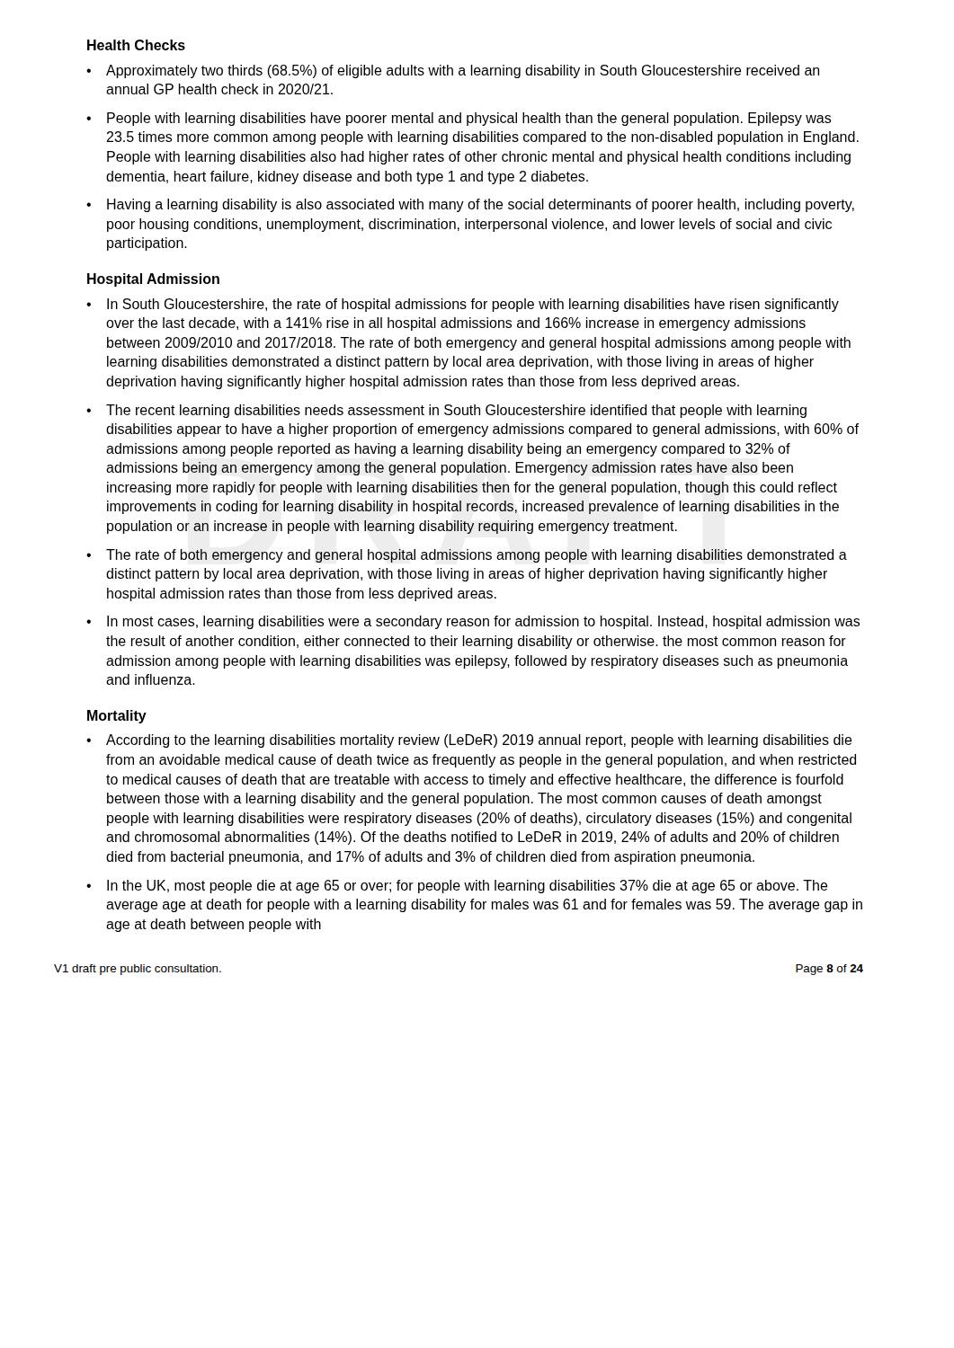DRAFT
Health Checks
Approximately two thirds (68.5%) of eligible adults with a learning disability in South Gloucestershire received an annual GP health check in 2020/21.
People with learning disabilities have poorer mental and physical health than the general population. Epilepsy was 23.5 times more common among people with learning disabilities compared to the non-disabled population in England. People with learning disabilities also had higher rates of other chronic mental and physical health conditions including dementia, heart failure, kidney disease and both type 1 and type 2 diabetes.
Having a learning disability is also associated with many of the social determinants of poorer health, including poverty, poor housing conditions, unemployment, discrimination, interpersonal violence, and lower levels of social and civic participation.
Hospital Admission
In South Gloucestershire, the rate of hospital admissions for people with learning disabilities have risen significantly over the last decade, with a 141% rise in all hospital admissions and 166% increase in emergency admissions between 2009/2010 and 2017/2018. The rate of both emergency and general hospital admissions among people with learning disabilities demonstrated a distinct pattern by local area deprivation, with those living in areas of higher deprivation having significantly higher hospital admission rates than those from less deprived areas.
The recent learning disabilities needs assessment in South Gloucestershire identified that people with learning disabilities appear to have a higher proportion of emergency admissions compared to general admissions, with 60% of admissions among people reported as having a learning disability being an emergency compared to 32% of admissions being an emergency among the general population. Emergency admission rates have also been increasing more rapidly for people with learning disabilities then for the general population, though this could reflect improvements in coding for learning disability in hospital records, increased prevalence of learning disabilities in the population or an increase in people with learning disability requiring emergency treatment.
The rate of both emergency and general hospital admissions among people with learning disabilities demonstrated a distinct pattern by local area deprivation, with those living in areas of higher deprivation having significantly higher hospital admission rates than those from less deprived areas.
In most cases, learning disabilities were a secondary reason for admission to hospital. Instead, hospital admission was the result of another condition, either connected to their learning disability or otherwise. the most common reason for admission among people with learning disabilities was epilepsy, followed by respiratory diseases such as pneumonia and influenza.
Mortality
According to the learning disabilities mortality review (LeDeR) 2019 annual report, people with learning disabilities die from an avoidable medical cause of death twice as frequently as people in the general population, and when restricted to medical causes of death that are treatable with access to timely and effective healthcare, the difference is fourfold between those with a learning disability and the general population. The most common causes of death amongst people with learning disabilities were respiratory diseases (20% of deaths), circulatory diseases (15%) and congenital and chromosomal abnormalities (14%). Of the deaths notified to LeDeR in 2019, 24% of adults and 20% of children died from bacterial pneumonia, and 17% of adults and 3% of children died from aspiration pneumonia.
In the UK, most people die at age 65 or over; for people with learning disabilities 37% die at age 65 or above. The average age at death for people with a learning disability for males was 61 and for females was 59. The average gap in age at death between people with
V1 draft pre public consultation.
Page 8 of 24